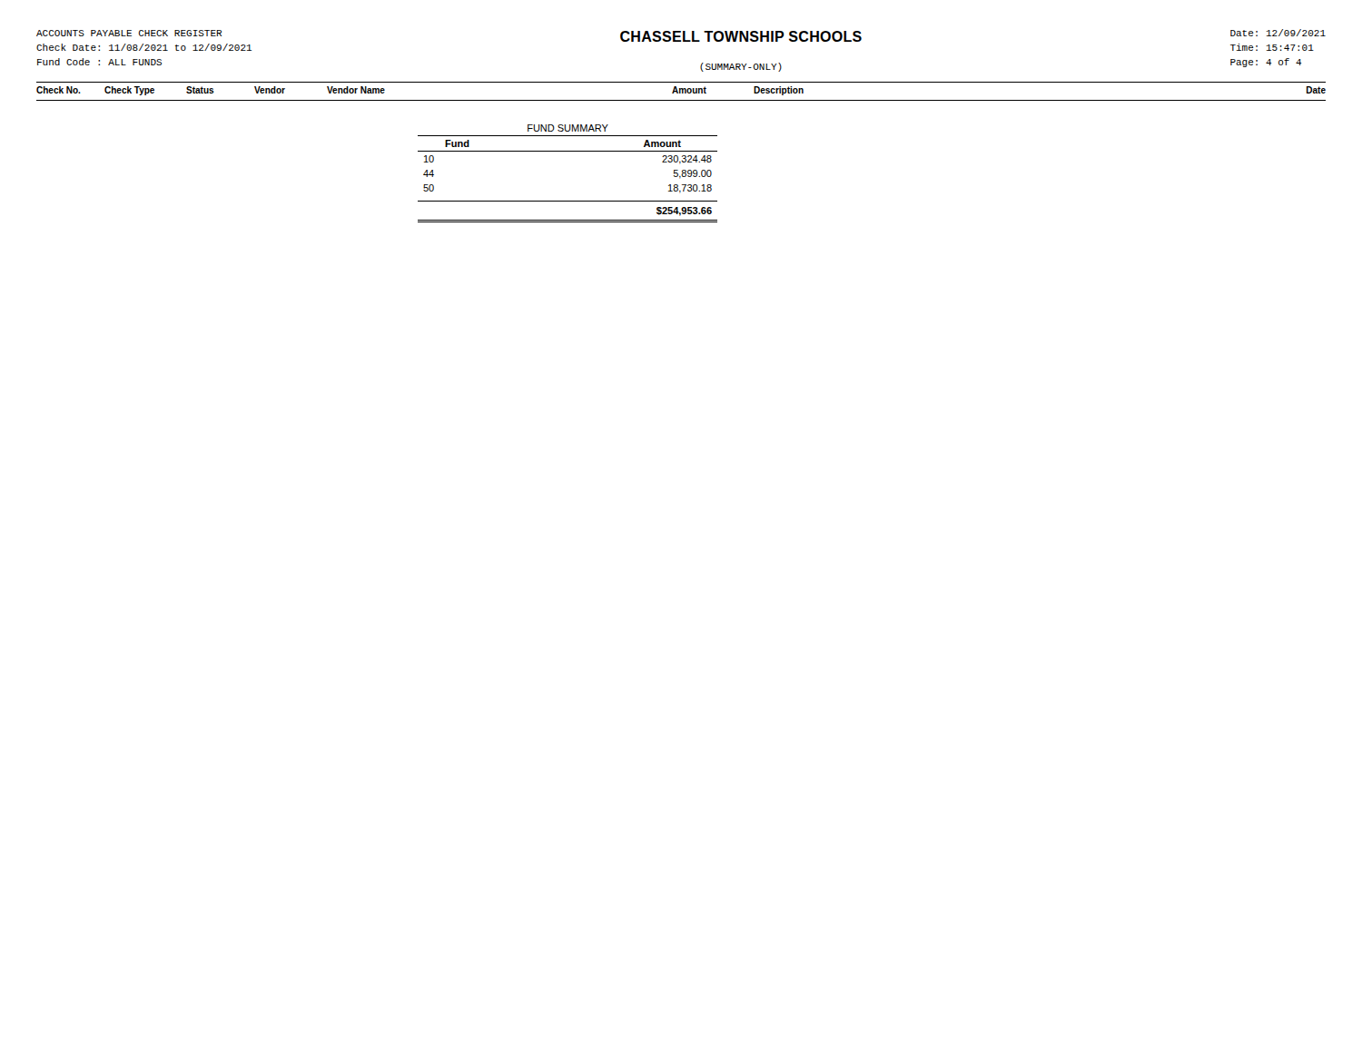ACCOUNTS PAYABLE CHECK REGISTER Check Date: 11/08/2021 to 12/09/2021 Fund Code : ALL FUNDS
CHASSELL TOWNSHIP SCHOOLS
(SUMMARY-ONLY)
Date: 12/09/2021 Time: 15:47:01 Page: 4 of 4
Check No. Check Type Status Vendor Vendor Name Amount Description Date
| FUND SUMMARY |
| Fund | Amount |
| 10 | 230,324.48 |
| 44 | 5,899.00 |
| 50 | 18,730.18 |
| | $254,953.66 |